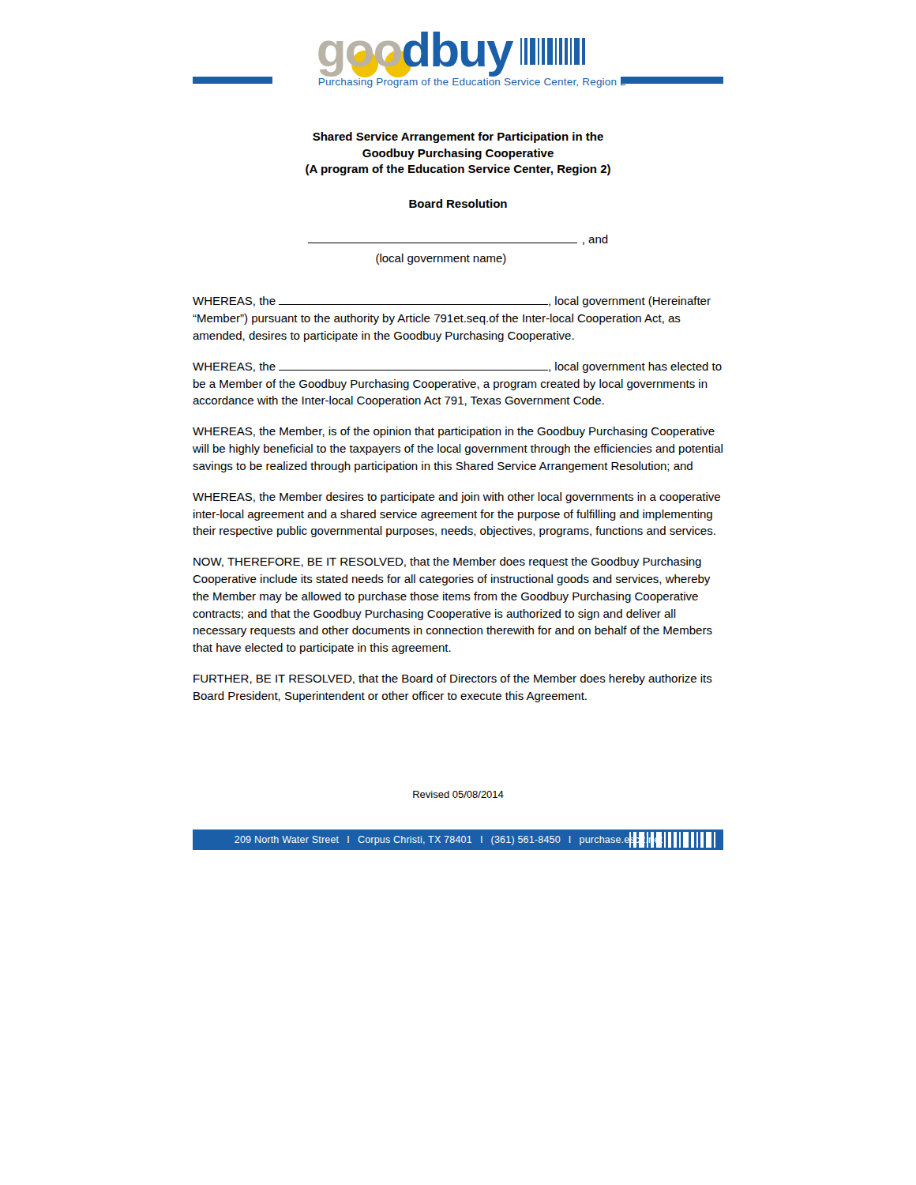goo dbuy
Purchasing Program of the Education Service Center, Region 2
Shared Service Arrangement for Participation in the
Goodbuy Purchasing Cooperative
(A program of the Education Service Center, Region 2)
Board Resolution
, and
(local government name)
WHEREAS, the , local government (Hereinafter “Member”) pursuant to the authority by Article 791et.seq.of the Inter-local Cooperation Act, as amended, desires to participate in the Goodbuy Purchasing Cooperative.
WHEREAS, the , local government has elected to be a Member of the Goodbuy Purchasing Cooperative, a program created by local governments in accordance with the Inter-local Cooperation Act 791, Texas Government Code.
WHEREAS, the Member, is of the opinion that participation in the Goodbuy Purchasing Cooperative will be highly beneficial to the taxpayers of the local government through the efficiencies and potential savings to be realized through participation in this Shared Service Arrangement Resolution; and
WHEREAS, the Member desires to participate and join with other local governments in a cooperative inter-local agreement and a shared service agreement for the purpose of fulfilling and implementing their respective public governmental purposes, needs, objectives, programs, functions and services.
NOW, THEREFORE, BE IT RESOLVED, that the Member does request the Goodbuy Purchasing Cooperative include its stated needs for all categories of instructional goods and services, whereby the Member may be allowed to purchase those items from the Goodbuy Purchasing Cooperative contracts; and that the Goodbuy Purchasing Cooperative is authorized to sign and deliver all necessary requests and other documents in connection therewith for and on behalf of the Members that have elected to participate in this agreement.
FURTHER, BE IT RESOLVED, that the Board of Directors of the Member does hereby authorize its Board President, Superintendent or other officer to execute this Agreement.
Revised 05/08/2014
209 North Water StreetICorpus Christi, TX 78401I(361) 561-8450Ipurchase.esc2.net